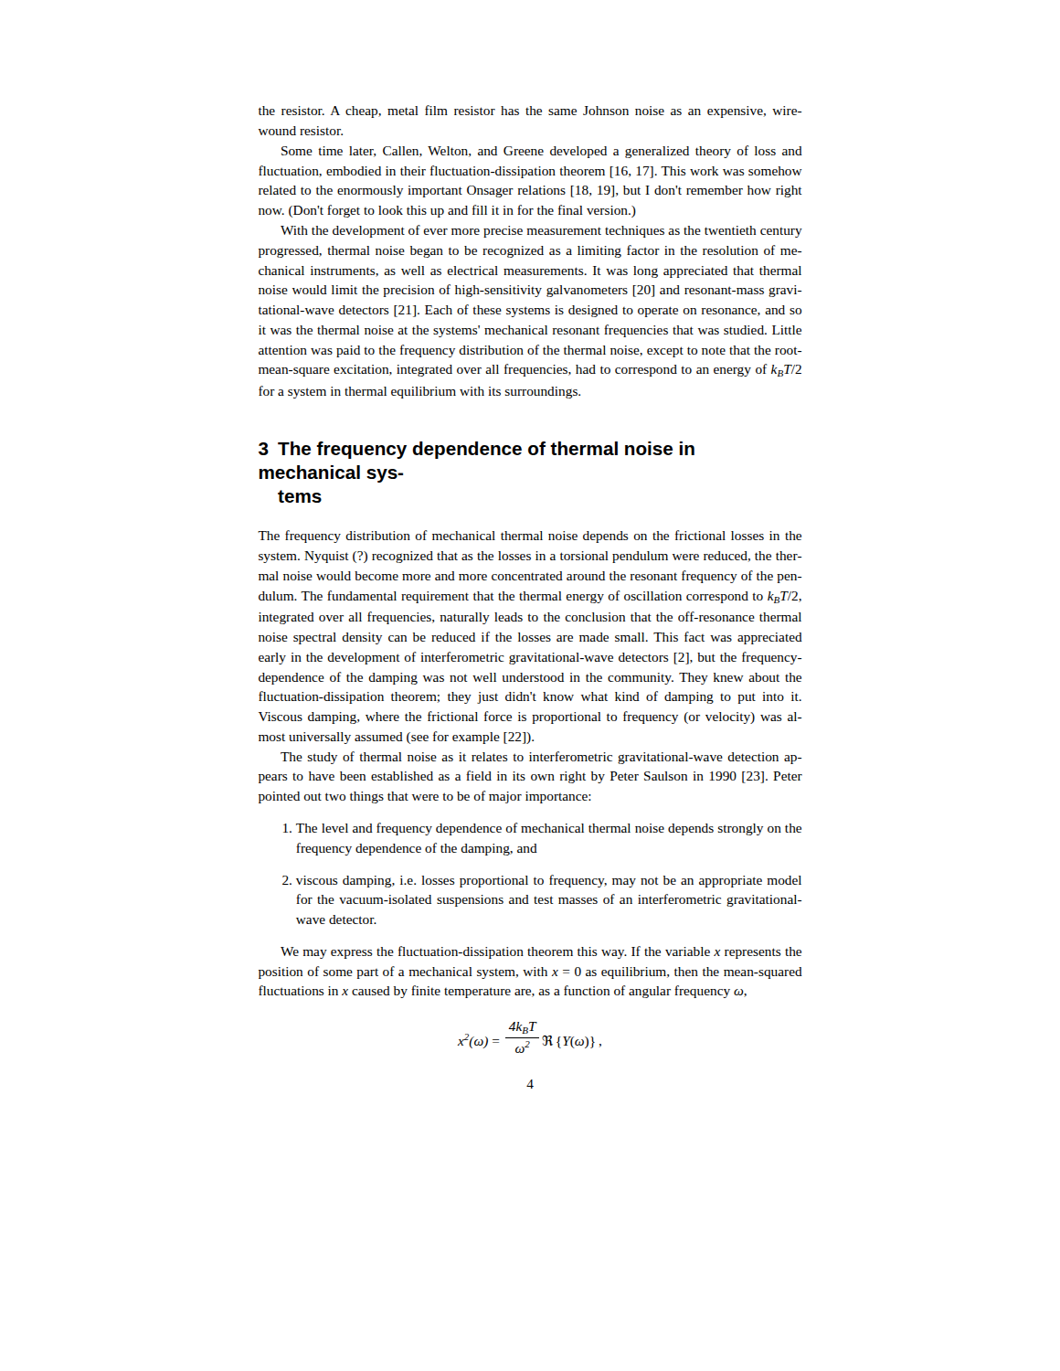the resistor. A cheap, metal film resistor has the same Johnson noise as an expensive, wire-wound resistor.
Some time later, Callen, Welton, and Greene developed a generalized theory of loss and fluctuation, embodied in their fluctuation-dissipation theorem [16, 17]. This work was somehow related to the enormously important Onsager relations [18, 19], but I don't remember how right now. (Don't forget to look this up and fill it in for the final version.)
With the development of ever more precise measurement techniques as the twentieth century progressed, thermal noise began to be recognized as a limiting factor in the resolution of mechanical instruments, as well as electrical measurements. It was long appreciated that thermal noise would limit the precision of high-sensitivity galvanometers [20] and resonant-mass gravitational-wave detectors [21]. Each of these systems is designed to operate on resonance, and so it was the thermal noise at the systems' mechanical resonant frequencies that was studied. Little attention was paid to the frequency distribution of the thermal noise, except to note that the root-mean-square excitation, integrated over all frequencies, had to correspond to an energy of kBT/2 for a system in thermal equilibrium with its surroundings.
3 The frequency dependence of thermal noise in mechanical sys-
tems
The frequency distribution of mechanical thermal noise depends on the frictional losses in the system. Nyquist (?) recognized that as the losses in a torsional pendulum were reduced, the thermal noise would become more and more concentrated around the resonant frequency of the pendulum. The fundamental requirement that the thermal energy of oscillation correspond to kBT/2, integrated over all frequencies, naturally leads to the conclusion that the off-resonance thermal noise spectral density can be reduced if the losses are made small. This fact was appreciated early in the development of interferometric gravitational-wave detectors [2], but the frequency-dependence of the damping was not well understood in the community. They knew about the fluctuation-dissipation theorem; they just didn't know what kind of damping to put into it. Viscous damping, where the frictional force is proportional to frequency (or velocity) was almost universally assumed (see for example [22]).
The study of thermal noise as it relates to interferometric gravitational-wave detection appears to have been established as a field in its own right by Peter Saulson in 1990 [23]. Peter pointed out two things that were to be of major importance:
1. The level and frequency dependence of mechanical thermal noise depends strongly on the frequency dependence of the damping, and
2. viscous damping, i.e. losses proportional to frequency, may not be an appropriate model for the vacuum-isolated suspensions and test masses of an interferometric gravitational-wave detector.
We may express the fluctuation-dissipation theorem this way. If the variable x represents the position of some part of a mechanical system, with x = 0 as equilibrium, then the mean-squared fluctuations in x caused by finite temperature are, as a function of angular frequency ω,
x2(ω) = 4kBT ω2 ℜ {Y(ω)} ,
4